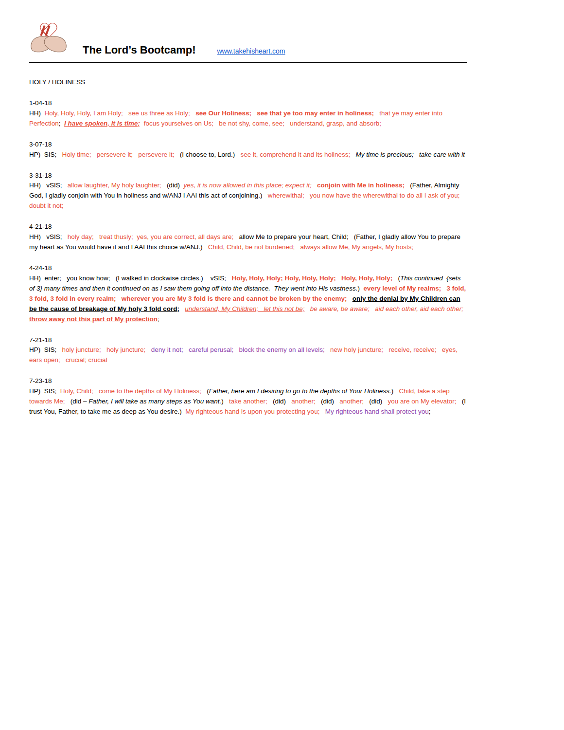The Lord’s Bootcamp!
www.takehisheart.com
HOLY / HOLINESS
1-04-18
HH) Holy, Holy, Holy, I am Holy; see us three as Holy; see Our Holiness; see that ye too may enter in holiness; that ye may enter into Perfection; I have spoken, it is time; focus yourselves on Us; be not shy, come, see; understand, grasp, and absorb;
3-07-18
HP) SIS; Holy time; persevere it; persevere it; (I choose to, Lord.) see it, comprehend it and its holiness; My time is precious; take care with it
3-31-18
HH) vSIS; allow laughter, My holy laughter; (did) yes, it is now allowed in this place; expect it; conjoin with Me in holiness; (Father, Almighty God, I gladly conjoin with You in holiness and w/ANJ I AAI this act of conjoining.) wherewithal; you now have the wherewithal to do all I ask of you; doubt it not;
4-21-18
HH) vSIS; holy day; treat thusly; yes, you are correct, all days are; allow Me to prepare your heart, Child; (Father, I gladly allow You to prepare my heart as You would have it and I AAI this choice w/ANJ.) Child, Child, be not burdened; always allow Me, My angels, My hosts;
4-24-18
HH) enter; you know how; (I walked in clockwise circles.) vSIS; Holy, Holy, Holy; Holy, Holy, Holy; Holy, Holy, Holy; (This continued {sets of 3} many times and then it continued on as I saw them going off into the distance. They went into His vastness.) every level of My realms; 3 fold, 3 fold, 3 fold in every realm; wherever you are My 3 fold is there and cannot be broken by the enemy; only the denial by My Children can be the cause of breakage of My holy 3 fold cord; understand, My Children; let this not be; be aware, be aware; aid each other, aid each other; throw away not this part of My protection;
7-21-18
HP) SIS; holy juncture; holy juncture; deny it not; careful perusal; block the enemy on all levels; new holy juncture; receive, receive; eyes, ears open; crucial; crucial
7-23-18
HP) SIS; Holy, Child; come to the depths of My Holiness; (Father, here am I desiring to go to the depths of Your Holiness.) Child, take a step towards Me; (did – Father, I will take as many steps as You want.) take another; (did) another; (did) another; (did) you are on My elevator; (I trust You, Father, to take me as deep as You desire.) My righteous hand is upon you protecting you; My righteous hand shall protect you;